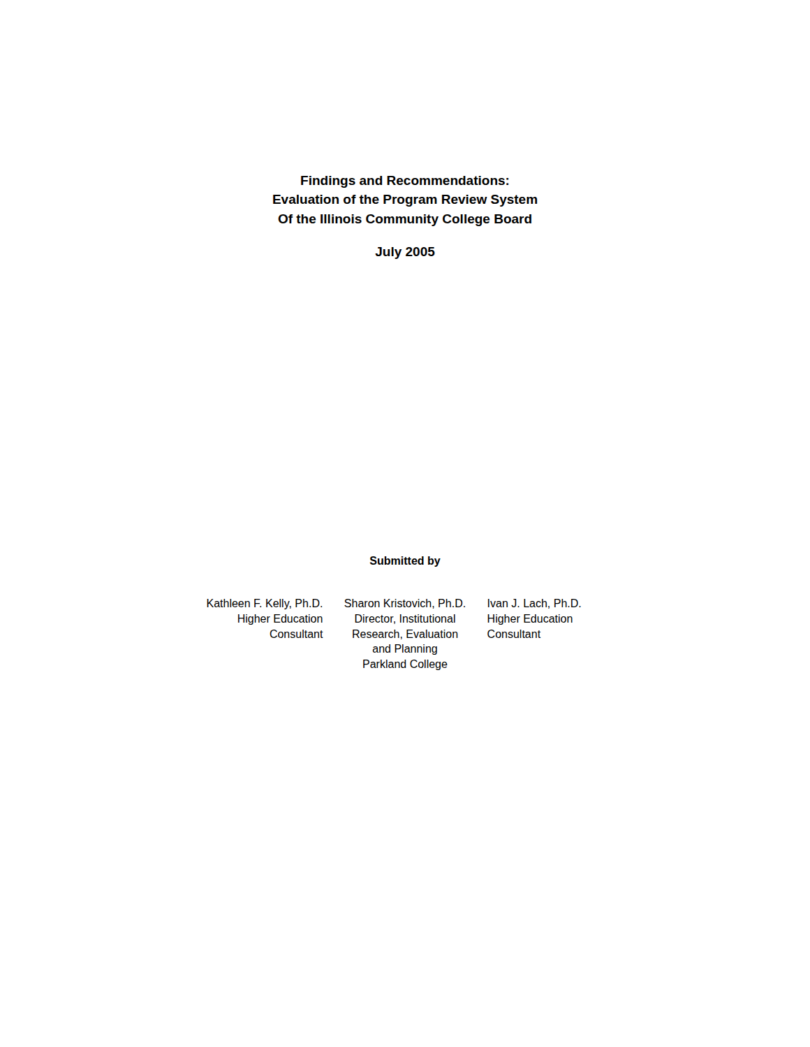Findings and Recommendations:
Evaluation of the Program Review System
Of the Illinois Community College Board
July 2005
Submitted by
| Kathleen F. Kelly, Ph.D. Higher Education Consultant | Sharon Kristovich, Ph.D. Director, Institutional Research, Evaluation and Planning Parkland College | Ivan J. Lach, Ph.D. Higher Education Consultant |